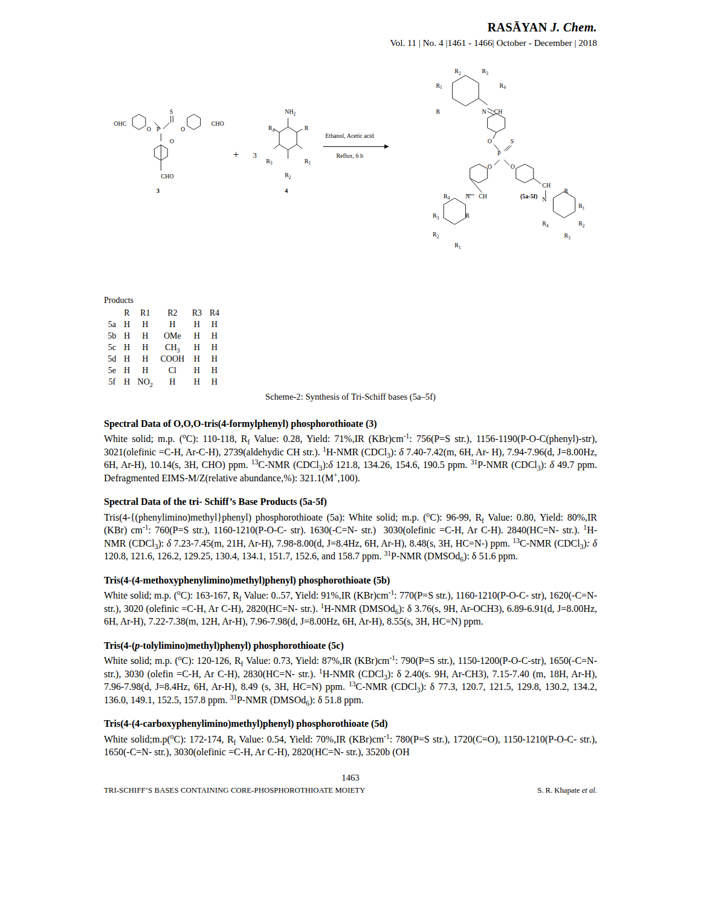RASĀYAN J. Chem.
Vol. 11 | No. 4 |1461 - 1466| October - December | 2018
Scheme 2: Synthesis of Tri-Schiff bases (5a–5f) Reaction scheme showing O,O,O-tris(4-formylphenyl) phosphorothioate (3) reacting with three equivalents of a substituted aniline (4) in ethanol and acetic acid under reflux for 6 hours to give tri-Schiff bases 5a–5f, with a substituent table listing R, R1, R2, R3, R4 for each product. OHC CHO S O P O O CHO 3 + 3 NH2 R4 R R3 R1 R2 4 Ethanol, Acetic acid Reflux, 6 h R2 R3 R1 R4 R N CH O S O O P CH N R R1 R2 R3 R4 R4 N CH R3 R2 R1 R (5a-5f)
Products
| | R | R1 | R2 | R3 | R4 |
| --- | --- | --- | --- | --- | --- |
| 5a | H | H | H | H | H |
| 5b | H | H | OMe | H | H |
| 5c | H | H | CH 3 | H | H |
| 5d | H | H | COOH | H | H |
| 5e | H | H | Cl | H | H |
| 5f | H | NO 2 | H | H | H |
Scheme-2: Synthesis of Tri-Schiff bases (5a–5f)
Spectral Data of O,O,O-tris(4-formylphenyl) phosphorothioate (3)
White solid; m.p. (oC): 110-118, Rf Value: 0.28, Yield: 71%,IR (KBr)cm-1: 756(P=S str.), 1156-1190(P-O-C(phenyl)-str), 3021(olefinic =C-H, Ar-C-H), 2739(aldehydic CH str.). 1H-NMR (CDCl3): δ 7.40-7.42(m, 6H, Ar- H), 7.94-7.96(d, J=8.00Hz, 6H, Ar-H), 10.14(s, 3H, CHO) ppm. 13C-NMR (CDCl3):δ 121.8, 134.26, 154.6, 190.5 ppm. 31P-NMR (CDCl3): δ 49.7 ppm. Defragmented EIMS-M/Z(relative abundance,%): 321.1(M+,100).
Spectral Data of the tri- Schiff’s Base Products (5a-5f)
Tris(4-{(phenylimino)methyl}phenyl) phosphorothioate (5a): White solid; m.p. (oC): 96-99, Rf Value: 0.80, Yield: 80%,IR (KBr) cm-1: 760(P=S str.), 1160-1210(P-O-C- str). 1630(-C=N- str.) 3030(olefinic =C-H, Ar C-H). 2840(HC=N- str.). 1H-NMR (CDCl3): δ 7.23-7.45(m, 21H, Ar-H), 7.98-8.00(d, J=8.4Hz, 6H, Ar-H), 8.48(s, 3H, HC=N-) ppm. 13C-NMR (CDCl3): δ 120.8, 121.6, 126.2, 129.25, 130.4, 134.1, 151.7, 152.6, and 158.7 ppm. 31P-NMR (DMSOd6): δ 51.6 ppm.
Tris(4-(4-methoxyphenylimino)methyl)phenyl) phosphorothioate (5b)
White solid; m.p. (oC): 163-167, Rf Value: 0..57, Yield: 91%,IR (KBr)cm-1: 770(P=S str.), 1160-1210(P-O-C- str), 1620(-C=N- str.), 3020 (olefinic =C-H, Ar C-H), 2820(HC=N- str.). 1H-NMR (DMSOd6): δ 3.76(s, 9H, Ar-OCH3), 6.89-6.91(d, J=8.00Hz, 6H, Ar-H), 7.22-7.38(m, 12H, Ar-H), 7.96-7.98(d, J=8.00Hz, 6H, Ar-H), 8.55(s, 3H, HC=N) ppm.
Tris(4-(p-tolylimino)methyl)phenyl) phosphorothioate (5c)
White solid; m.p. (oC): 120-126, Rf Value: 0.73, Yield: 87%,IR (KBr)cm-1: 790(P=S str.), 1150-1200(P-O-C-str), 1650(-C=N- str.), 3030 (olefin =C-H, Ar C-H), 2830(HC=N- str.). 1H-NMR (CDCl3): δ 2.40(s. 9H, Ar-CH3), 7.15-7.40 (m, 18H, Ar-H), 7.96-7.98(d, J=8.4Hz, 6H, Ar-H), 8.49 (s, 3H, HC=N) ppm. 13C-NMR (CDCl3): δ 77.3, 120.7, 121.5, 129.8, 130.2, 134.2, 136.0, 149.1, 152.5, 157.8 ppm. 31P-NMR (DMSOd6): δ 51.8 ppm.
Tris(4-(4-carboxyphenylimino)methyl)phenyl) phosphorothioate (5d)
White solid;m.p(oC): 172-174, Rf Value: 0.54, Yield: 70%,IR (KBr)cm-1: 780(P=S str.), 1720(C=O), 1150-1210(P-O-C- str.), 1650(-C=N- str.), 3030(olefinic =C-H, Ar C-H), 2820(HC=N- str.), 3520b (OH
1463
TRI-SCHIFF’S BASES CONTAINING CORE-PHOSPHOROTHIOATE MOIETY S. R. Khapate et al.